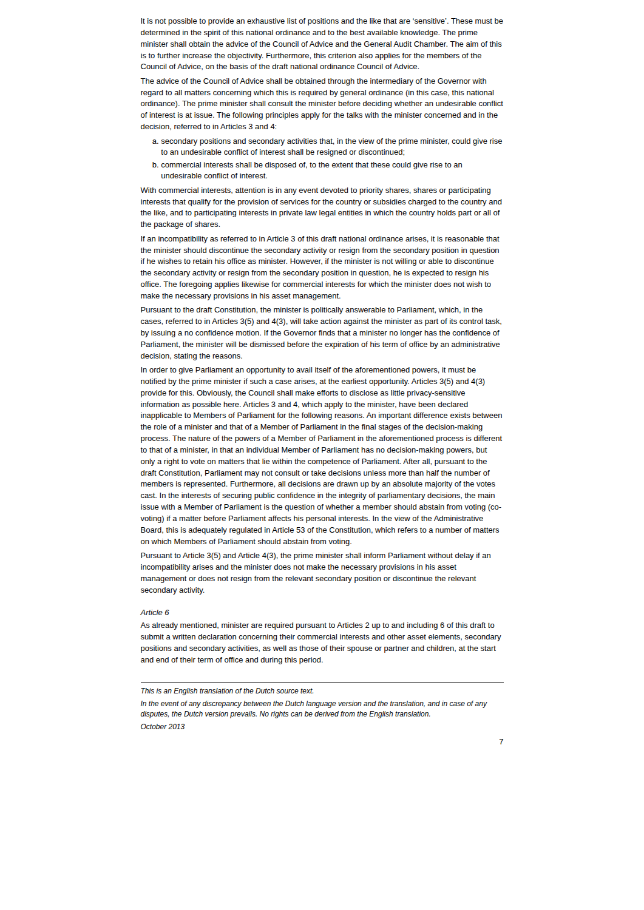It is not possible to provide an exhaustive list of positions and the like that are ‘sensitive’. These must be determined in the spirit of this national ordinance and to the best available knowledge. The prime minister shall obtain the advice of the Council of Advice and the General Audit Chamber. The aim of this is to further increase the objectivity. Furthermore, this criterion also applies for the members of the Council of Advice, on the basis of the draft national ordinance Council of Advice.
The advice of the Council of Advice shall be obtained through the intermediary of the Governor with regard to all matters concerning which this is required by general ordinance (in this case, this national ordinance). The prime minister shall consult the minister before deciding whether an undesirable conflict of interest is at issue. The following principles apply for the talks with the minister concerned and in the decision, referred to in Articles 3 and 4:
secondary positions and secondary activities that, in the view of the prime minister, could give rise to an undesirable conflict of interest shall be resigned or discontinued;
commercial interests shall be disposed of, to the extent that these could give rise to an undesirable conflict of interest.
With commercial interests, attention is in any event devoted to priority shares, shares or participating interests that qualify for the provision of services for the country or subsidies charged to the country and the like, and to participating interests in private law legal entities in which the country holds part or all of the package of shares.
If an incompatibility as referred to in Article 3 of this draft national ordinance arises, it is reasonable that the minister should discontinue the secondary activity or resign from the secondary position in question if he wishes to retain his office as minister. However, if the minister is not willing or able to discontinue the secondary activity or resign from the secondary position in question, he is expected to resign his office. The foregoing applies likewise for commercial interests for which the minister does not wish to make the necessary provisions in his asset management.
Pursuant to the draft Constitution, the minister is politically answerable to Parliament, which, in the cases, referred to in Articles 3(5) and 4(3), will take action against the minister as part of its control task, by issuing a no confidence motion. If the Governor finds that a minister no longer has the confidence of Parliament, the minister will be dismissed before the expiration of his term of office by an administrative decision, stating the reasons.
In order to give Parliament an opportunity to avail itself of the aforementioned powers, it must be notified by the prime minister if such a case arises, at the earliest opportunity. Articles 3(5) and 4(3) provide for this. Obviously, the Council shall make efforts to disclose as little privacy-sensitive information as possible here. Articles 3 and 4, which apply to the minister, have been declared inapplicable to Members of Parliament for the following reasons. An important difference exists between the role of a minister and that of a Member of Parliament in the final stages of the decision-making process. The nature of the powers of a Member of Parliament in the aforementioned process is different to that of a minister, in that an individual Member of Parliament has no decision-making powers, but only a right to vote on matters that lie within the competence of Parliament. After all, pursuant to the draft Constitution, Parliament may not consult or take decisions unless more than half the number of members is represented. Furthermore, all decisions are drawn up by an absolute majority of the votes cast. In the interests of securing public confidence in the integrity of parliamentary decisions, the main issue with a Member of Parliament is the question of whether a member should abstain from voting (co-voting) if a matter before Parliament affects his personal interests. In the view of the Administrative Board, this is adequately regulated in Article 53 of the Constitution, which refers to a number of matters on which Members of Parliament should abstain from voting.
Pursuant to Article 3(5) and Article 4(3), the prime minister shall inform Parliament without delay if an incompatibility arises and the minister does not make the necessary provisions in his asset management or does not resign from the relevant secondary position or discontinue the relevant secondary activity.
Article 6
As already mentioned, minister are required pursuant to Articles 2 up to and including 6 of this draft to submit a written declaration concerning their commercial interests and other asset elements, secondary positions and secondary activities, as well as those of their spouse or partner and children, at the start and end of their term of office and during this period.
This is an English translation of the Dutch source text.
In the event of any discrepancy between the Dutch language version and the translation, and in case of any disputes, the Dutch version prevails. No rights can be derived from the English translation.
October 2013
7